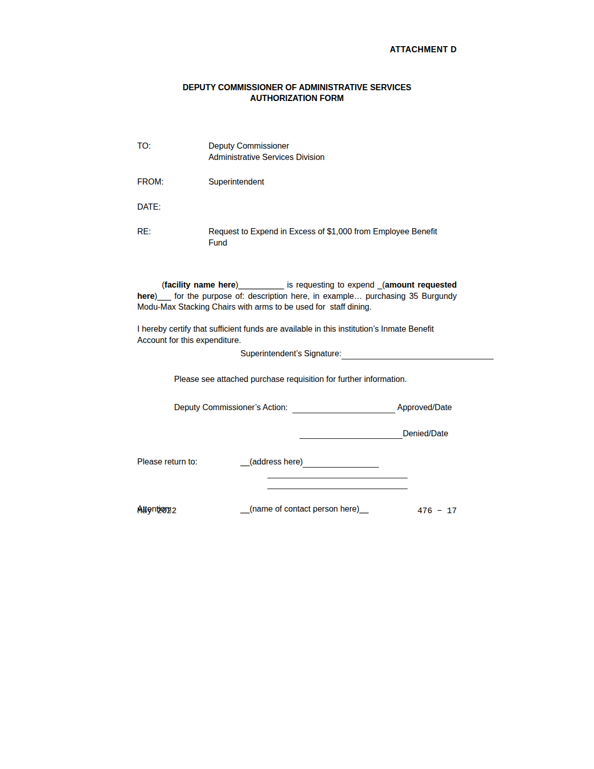ATTACHMENT D
DEPUTY COMMISSIONER OF ADMINISTRATIVE SERVICES
AUTHORIZATION FORM
| TO: | Deputy Commissioner Administrative Services Division |
| FROM: | Superintendent |
| DATE: | |
| RE: | Request to Expend in Excess of $1,000 from Employee Benefit Fund |
(facility name here)__________ is requesting to expend _(amount requested here)___ for the purpose of: description here, in example… purchasing 35 Burgundy Modu-Max Stacking Chairs with arms to be used for staff dining.
I hereby certify that sufficient funds are available in this institution’s Inmate Benefit Account for this expenditure.
Superintendent’s Signature:
Please see attached purchase requisition for further information.
Deputy Commissioner’s Action: Approved/Date
Denied/Date
| Please return to: | __(address here) |
| Attention: | __(name of contact person here)__ |
May 2022
476 − 17